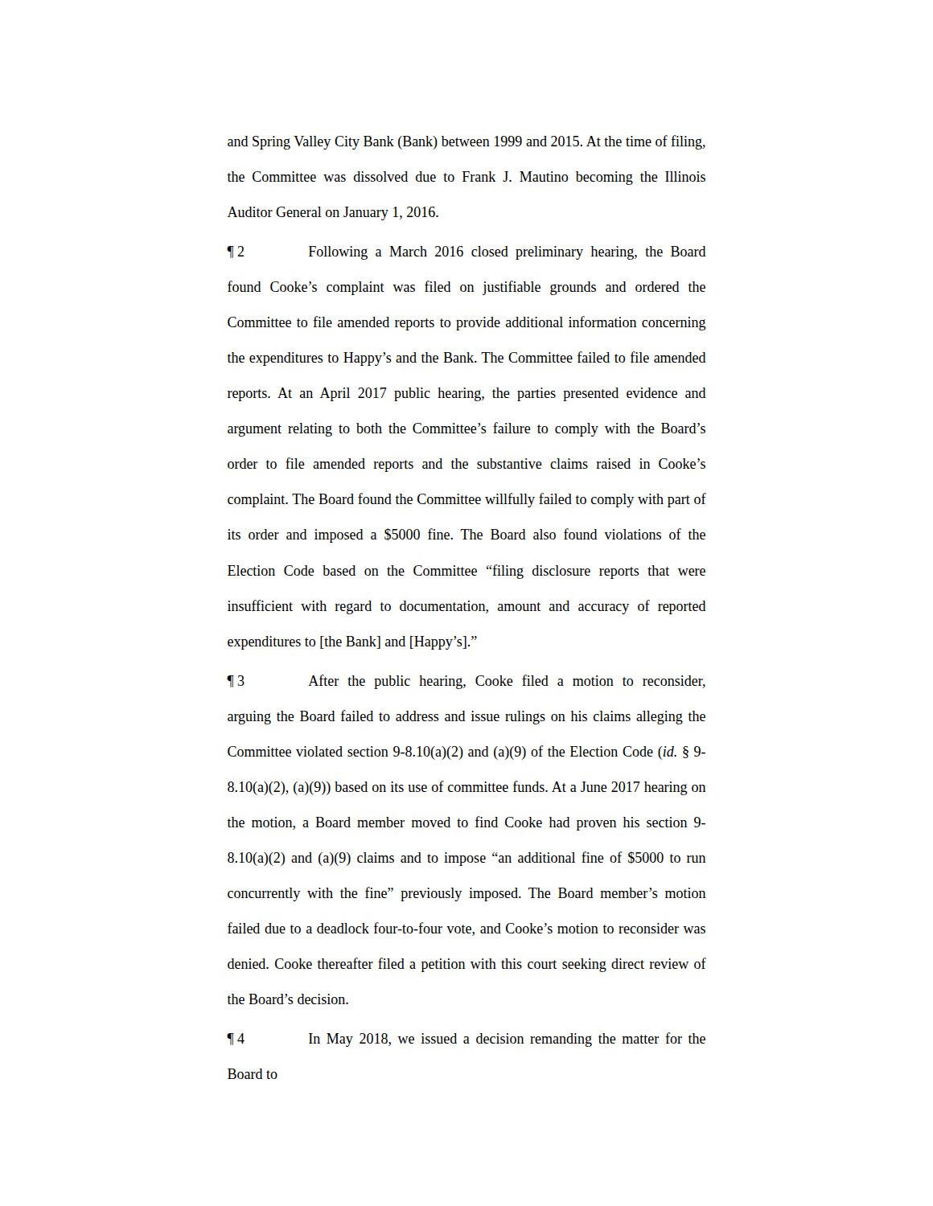and Spring Valley City Bank (Bank) between 1999 and 2015. At the time of filing, the Committee was dissolved due to Frank J. Mautino becoming the Illinois Auditor General on January 1, 2016.
¶ 2 Following a March 2016 closed preliminary hearing, the Board found Cooke’s complaint was filed on justifiable grounds and ordered the Committee to file amended reports to provide additional information concerning the expenditures to Happy’s and the Bank. The Committee failed to file amended reports. At an April 2017 public hearing, the parties presented evidence and argument relating to both the Committee’s failure to comply with the Board’s order to file amended reports and the substantive claims raised in Cooke’s complaint. The Board found the Committee willfully failed to comply with part of its order and imposed a $5000 fine. The Board also found violations of the Election Code based on the Committee “filing disclosure reports that were insufficient with regard to documentation, amount and accuracy of reported expenditures to [the Bank] and [Happy’s].”
¶ 3 After the public hearing, Cooke filed a motion to reconsider, arguing the Board failed to address and issue rulings on his claims alleging the Committee violated section 9-8.10(a)(2) and (a)(9) of the Election Code (id. § 9-8.10(a)(2), (a)(9)) based on its use of committee funds. At a June 2017 hearing on the motion, a Board member moved to find Cooke had proven his section 9-8.10(a)(2) and (a)(9) claims and to impose “an additional fine of $5000 to run concurrently with the fine” previously imposed. The Board member’s motion failed due to a deadlock four-to-four vote, and Cooke’s motion to reconsider was denied. Cooke thereafter filed a petition with this court seeking direct review of the Board’s decision.
¶ 4 In May 2018, we issued a decision remanding the matter for the Board to